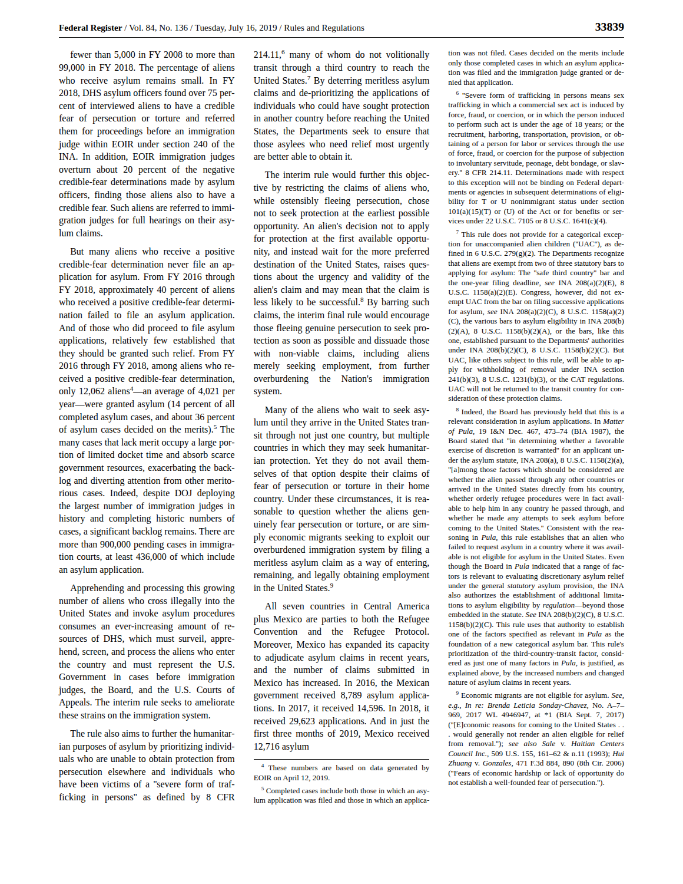Federal Register / Vol. 84, No. 136 / Tuesday, July 16, 2019 / Rules and Regulations
33839
fewer than 5,000 in FY 2008 to more than 99,000 in FY 2018. The percentage of aliens who receive asylum remains small. In FY 2018, DHS asylum officers found over 75 percent of interviewed aliens to have a credible fear of persecution or torture and referred them for proceedings before an immigration judge within EOIR under section 240 of the INA. In addition, EOIR immigration judges overturn about 20 percent of the negative credible-fear determinations made by asylum officers, finding those aliens also to have a credible fear. Such aliens are referred to immigration judges for full hearings on their asylum claims.
But many aliens who receive a positive credible-fear determination never file an application for asylum. From FY 2016 through FY 2018, approximately 40 percent of aliens who received a positive credible-fear determination failed to file an asylum application. And of those who did proceed to file asylum applications, relatively few established that they should be granted such relief. From FY 2016 through FY 2018, among aliens who received a positive credible-fear determination, only 12,062 aliens4—an average of 4,021 per year—were granted asylum (14 percent of all completed asylum cases, and about 36 percent of asylum cases decided on the merits).5 The many cases that lack merit occupy a large portion of limited docket time and absorb scarce government resources, exacerbating the backlog and diverting attention from other meritorious cases. Indeed, despite DOJ deploying the largest number of immigration judges in history and completing historic numbers of cases, a significant backlog remains. There are more than 900,000 pending cases in immigration courts, at least 436,000 of which include an asylum application.
Apprehending and processing this growing number of aliens who cross illegally into the United States and invoke asylum procedures consumes an ever-increasing amount of resources of DHS, which must surveil, apprehend, screen, and process the aliens who enter the country and must represent the U.S. Government in cases before immigration judges, the Board, and the U.S. Courts of Appeals. The interim rule seeks to ameliorate these strains on the immigration system.
The rule also aims to further the humanitarian purposes of asylum by prioritizing individuals who are unable to obtain protection from persecution elsewhere and individuals who have been victims of a ''severe form of trafficking in persons'' as defined by 8 CFR 214.11,6 many of whom do not volitionally transit through a third country to reach the United States.7 By deterring meritless asylum claims and de-prioritizing the applications of individuals who could have sought protection in another country before reaching the United States, the Departments seek to ensure that those asylees who need relief most urgently are better able to obtain it.
The interim rule would further this objective by restricting the claims of aliens who, while ostensibly fleeing persecution, chose not to seek protection at the earliest possible opportunity. An alien's decision not to apply for protection at the first available opportunity, and instead wait for the more preferred destination of the United States, raises questions about the urgency and validity of the alien's claim and may mean that the claim is less likely to be successful.8 By barring such claims, the interim final rule would encourage those fleeing genuine persecution to seek protection as soon as possible and dissuade those with non-viable claims, including aliens merely seeking employment, from further overburdening the Nation's immigration system.
Many of the aliens who wait to seek asylum until they arrive in the United States transit through not just one country, but multiple countries in which they may seek humanitarian protection. Yet they do not avail themselves of that option despite their claims of fear of persecution or torture in their home country. Under these circumstances, it is reasonable to question whether the aliens genuinely fear persecution or torture, or are simply economic migrants seeking to exploit our overburdened immigration system by filing a meritless asylum claim as a way of entering, remaining, and legally obtaining employment in the United States.9
All seven countries in Central America plus Mexico are parties to both the Refugee Convention and the Refugee Protocol. Moreover, Mexico has expanded its capacity to adjudicate asylum claims in recent years, and the number of claims submitted in Mexico has increased. In 2016, the Mexican government received 8,789 asylum applications. In 2017, it received 14,596. In 2018, it received 29,623 applications. And in just the first three months of 2019, Mexico received 12,716 asylum
4 These numbers are based on data generated by EOIR on April 12, 2019.
5 Completed cases include both those in which an asylum application was filed and those in which an application was not filed. Cases decided on the merits include only those completed cases in which an asylum application was filed and the immigration judge granted or denied that application.
6 ''Severe form of trafficking in persons means sex trafficking in which a commercial sex act is induced by force, fraud, or coercion, or in which the person induced to perform such act is under the age of 18 years; or the recruitment, harboring, transportation, provision, or obtaining of a person for labor or services through the use of force, fraud, or coercion for the purpose of subjection to involuntary servitude, peonage, debt bondage, or slavery.'' 8 CFR 214.11. Determinations made with respect to this exception will not be binding on Federal departments or agencies in subsequent determinations of eligibility for T or U nonimmigrant status under section 101(a)(15)(T) or (U) of the Act or for benefits or services under 22 U.S.C. 7105 or 8 U.S.C. 1641(c)(4).
7 This rule does not provide for a categorical exception for unaccompanied alien children (''UAC''), as defined in 6 U.S.C. 279(g)(2). The Departments recognize that aliens are exempt from two of three statutory bars to applying for asylum: The ''safe third country'' bar and the one-year filing deadline, see INA 208(a)(2)(E), 8 U.S.C. 1158(a)(2)(E). Congress, however, did not exempt UAC from the bar on filing successive applications for asylum, see INA 208(a)(2)(C), 8 U.S.C. 1158(a)(2)(C), the various bars to asylum eligibility in INA 208(b)(2)(A), 8 U.S.C. 1158(b)(2)(A), or the bars, like this one, established pursuant to the Departments' authorities under INA 208(b)(2)(C), 8 U.S.C. 1158(b)(2)(C). But UAC, like others subject to this rule, will be able to apply for withholding of removal under INA section 241(b)(3), 8 U.S.C. 1231(b)(3), or the CAT regulations. UAC will not be returned to the transit country for consideration of these protection claims.
8 Indeed, the Board has previously held that this is a relevant consideration in asylum applications. In Matter of Pula, 19 I&N Dec. 467, 473–74 (BIA 1987), the Board stated that ''in determining whether a favorable exercise of discretion is warranted'' for an applicant under the asylum statute, INA 208(a), 8 U.S.C. 1158(2)(a), ''[a]mong those factors which should be considered are whether the alien passed through any other countries or arrived in the United States directly from his country, whether orderly refugee procedures were in fact available to help him in any country he passed through, and whether he made any attempts to seek asylum before coming to the United States.'' Consistent with the reasoning in Pula, this rule establishes that an alien who failed to request asylum in a country where it was available is not eligible for asylum in the United States. Even though the Board in Pula indicated that a range of factors is relevant to evaluating discretionary asylum relief under the general statutory asylum provision, the INA also authorizes the establishment of additional limitations to asylum eligibility by regulation—beyond those embedded in the statute. See INA 208(b)(2)(C), 8 U.S.C. 1158(b)(2)(C). This rule uses that authority to establish one of the factors specified as relevant in Pula as the foundation of a new categorical asylum bar. This rule's prioritization of the third-country-transit factor, considered as just one of many factors in Pula, is justified, as explained above, by the increased numbers and changed nature of asylum claims in recent years.
9 Economic migrants are not eligible for asylum. See, e.g., In re: Brenda Leticia Sonday-Chavez, No. A–7–969, 2017 WL 4946947, at *1 (BIA Sept. 7, 2017) (''[E]conomic reasons for coming to the United States . . . would generally not render an alien eligible for relief from removal.''); see also Sale v. Haitian Centers Council Inc., 509 U.S. 155, 161–62 & n.11 (1993); Hui Zhuang v. Gonzales, 471 F.3d 884, 890 (8th Cir. 2006) (''Fears of economic hardship or lack of opportunity do not establish a well-founded fear of persecution.'').